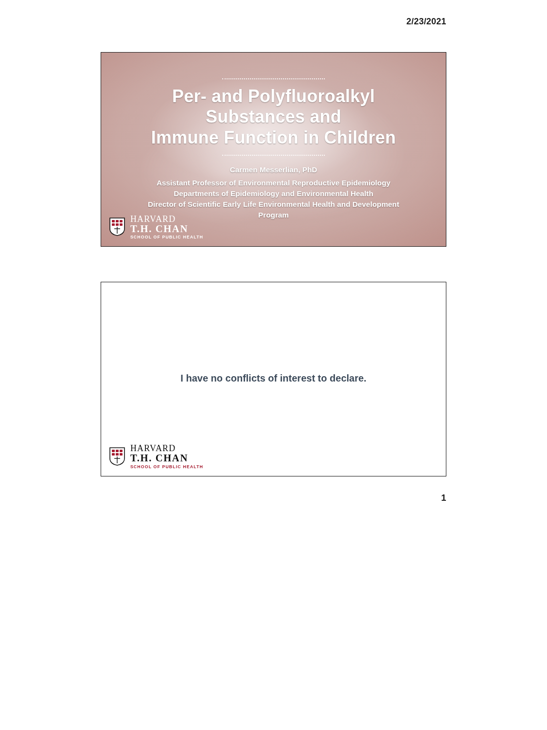2/23/2021
Per- and Polyfluoroalkyl Substances and
Immune Function in Children
Carmen Messerlian, PhD Assistant Professor of Environmental Reproductive Epidemiology
Departments of Epidemiology and Environmental Health
Director of Scientific Early Life Environmental Health and Development
Program
HARVARD T.H. CHAN SCHOOL OF PUBLIC HEALTH
I have no conflicts of interest to declare.
HARVARD T.H. CHAN SCHOOL OF PUBLIC HEALTH
1